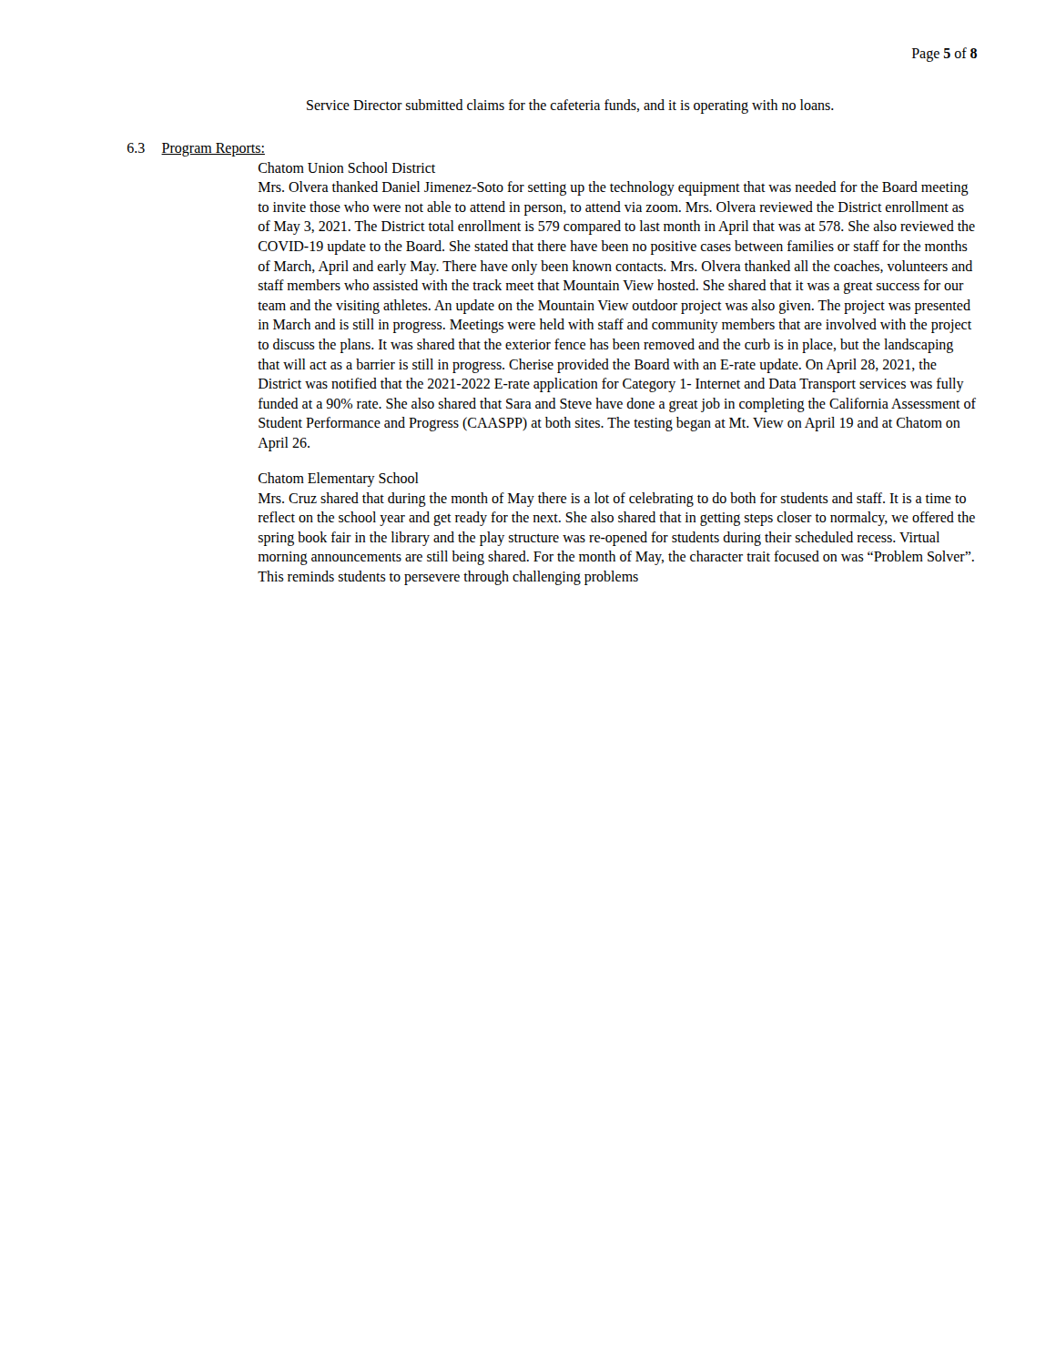Page 5 of 8
Service Director submitted claims for the cafeteria funds, and it is operating with no loans.
6.3
Program Reports:
Chatom Union School District
Mrs. Olvera thanked Daniel Jimenez-Soto for setting up the technology equipment that was needed for the Board meeting to invite those who were not able to attend in person, to attend via zoom. Mrs. Olvera reviewed the District enrollment as of May 3, 2021. The District total enrollment is 579 compared to last month in April that was at 578. She also reviewed the COVID-19 update to the Board. She stated that there have been no positive cases between families or staff for the months of March, April and early May. There have only been known contacts. Mrs. Olvera thanked all the coaches, volunteers and staff members who assisted with the track meet that Mountain View hosted. She shared that it was a great success for our team and the visiting athletes. An update on the Mountain View outdoor project was also given. The project was presented in March and is still in progress. Meetings were held with staff and community members that are involved with the project to discuss the plans. It was shared that the exterior fence has been removed and the curb is in place, but the landscaping that will act as a barrier is still in progress. Cherise provided the Board with an E-rate update. On April 28, 2021, the District was notified that the 2021-2022 E-rate application for Category 1- Internet and Data Transport services was fully funded at a 90% rate. She also shared that Sara and Steve have done a great job in completing the California Assessment of Student Performance and Progress (CAASPP) at both sites. The testing began at Mt. View on April 19 and at Chatom on April 26.
Chatom Elementary School
Mrs. Cruz shared that during the month of May there is a lot of celebrating to do both for students and staff. It is a time to reflect on the school year and get ready for the next. She also shared that in getting steps closer to normalcy, we offered the spring book fair in the library and the play structure was re-opened for students during their scheduled recess. Virtual morning announcements are still being shared. For the month of May, the character trait focused on was “Problem Solver”. This reminds students to persevere through challenging problems